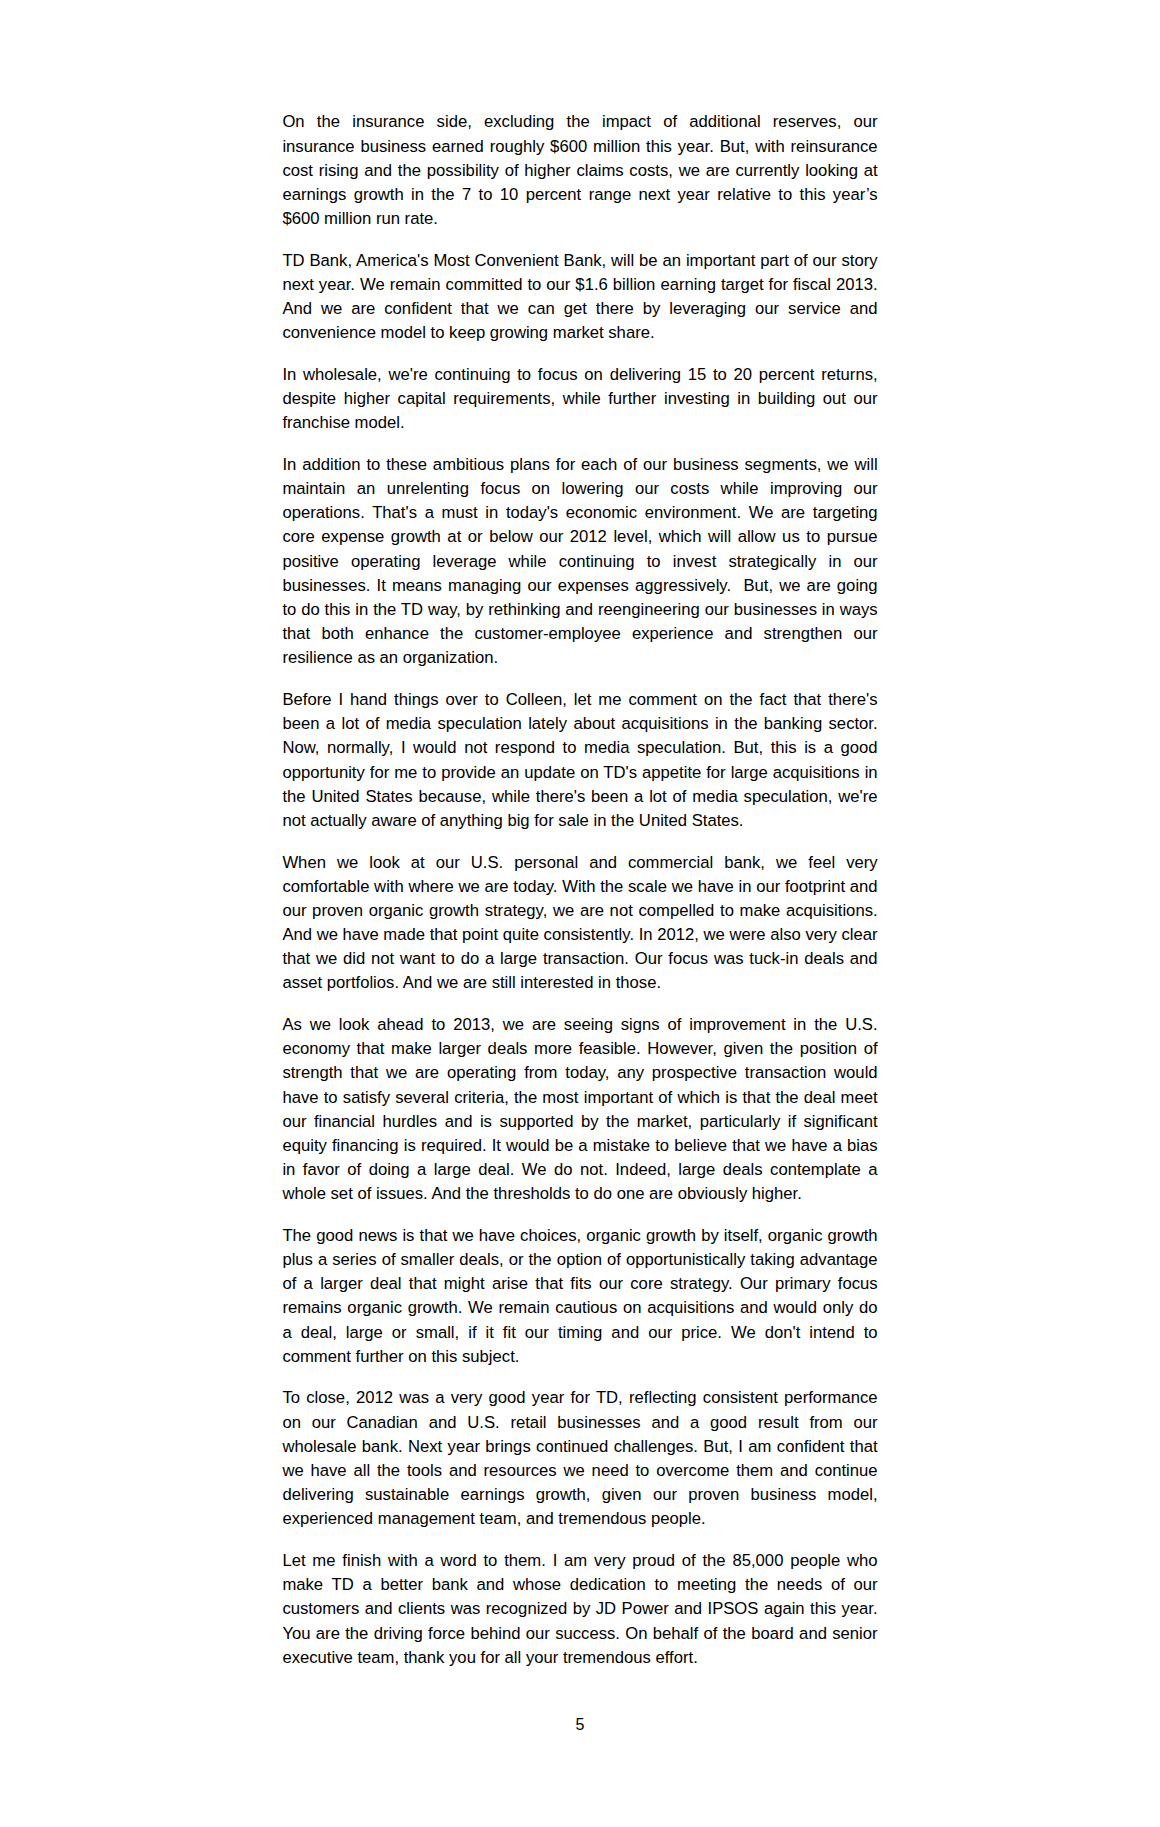On the insurance side, excluding the impact of additional reserves, our insurance business earned roughly $600 million this year. But, with reinsurance cost rising and the possibility of higher claims costs, we are currently looking at earnings growth in the 7 to 10 percent range next year relative to this year’s $600 million run rate.
TD Bank, America's Most Convenient Bank, will be an important part of our story next year. We remain committed to our $1.6 billion earning target for fiscal 2013. And we are confident that we can get there by leveraging our service and convenience model to keep growing market share.
In wholesale, we're continuing to focus on delivering 15 to 20 percent returns, despite higher capital requirements, while further investing in building out our franchise model.
In addition to these ambitious plans for each of our business segments, we will maintain an unrelenting focus on lowering our costs while improving our operations. That's a must in today's economic environment. We are targeting core expense growth at or below our 2012 level, which will allow us to pursue positive operating leverage while continuing to invest strategically in our businesses. It means managing our expenses aggressively. But, we are going to do this in the TD way, by rethinking and reengineering our businesses in ways that both enhance the customer-employee experience and strengthen our resilience as an organization.
Before I hand things over to Colleen, let me comment on the fact that there's been a lot of media speculation lately about acquisitions in the banking sector. Now, normally, I would not respond to media speculation. But, this is a good opportunity for me to provide an update on TD's appetite for large acquisitions in the United States because, while there's been a lot of media speculation, we're not actually aware of anything big for sale in the United States.
When we look at our U.S. personal and commercial bank, we feel very comfortable with where we are today. With the scale we have in our footprint and our proven organic growth strategy, we are not compelled to make acquisitions. And we have made that point quite consistently. In 2012, we were also very clear that we did not want to do a large transaction. Our focus was tuck-in deals and asset portfolios. And we are still interested in those.
As we look ahead to 2013, we are seeing signs of improvement in the U.S. economy that make larger deals more feasible. However, given the position of strength that we are operating from today, any prospective transaction would have to satisfy several criteria, the most important of which is that the deal meet our financial hurdles and is supported by the market, particularly if significant equity financing is required. It would be a mistake to believe that we have a bias in favor of doing a large deal. We do not. Indeed, large deals contemplate a whole set of issues. And the thresholds to do one are obviously higher.
The good news is that we have choices, organic growth by itself, organic growth plus a series of smaller deals, or the option of opportunistically taking advantage of a larger deal that might arise that fits our core strategy. Our primary focus remains organic growth. We remain cautious on acquisitions and would only do a deal, large or small, if it fit our timing and our price. We don't intend to comment further on this subject.
To close, 2012 was a very good year for TD, reflecting consistent performance on our Canadian and U.S. retail businesses and a good result from our wholesale bank. Next year brings continued challenges. But, I am confident that we have all the tools and resources we need to overcome them and continue delivering sustainable earnings growth, given our proven business model, experienced management team, and tremendous people.
Let me finish with a word to them. I am very proud of the 85,000 people who make TD a better bank and whose dedication to meeting the needs of our customers and clients was recognized by JD Power and IPSOS again this year. You are the driving force behind our success. On behalf of the board and senior executive team, thank you for all your tremendous effort.
5